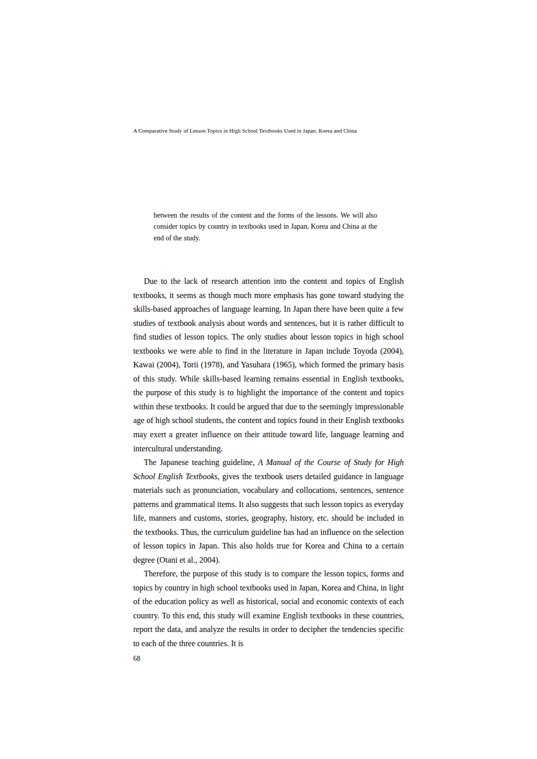A Comparative Study of Lesson Topics in High School Textbooks Used in Japan, Korea and China
between the results of the content and the forms of the lessons. We will also consider topics by country in textbooks used in Japan, Korea and China at the end of the study.
Due to the lack of research attention into the content and topics of English textbooks, it seems as though much more emphasis has gone toward studying the skills-based approaches of language learning. In Japan there have been quite a few studies of textbook analysis about words and sentences, but it is rather difficult to find studies of lesson topics. The only studies about lesson topics in high school textbooks we were able to find in the literature in Japan include Toyoda (2004), Kawai (2004), Torii (1978), and Yasuhara (1965), which formed the primary basis of this study. While skills-based learning remains essential in English textbooks, the purpose of this study is to highlight the importance of the content and topics within these textbooks. It could be argued that due to the seemingly impressionable age of high school students, the content and topics found in their English textbooks may exert a greater influence on their attitude toward life, language learning and intercultural understanding.
The Japanese teaching guideline, A Manual of the Course of Study for High School English Textbooks, gives the textbook users detailed guidance in language materials such as pronunciation, vocabulary and collocations, sentences, sentence patterns and grammatical items. It also suggests that such lesson topics as everyday life, manners and customs, stories, geography, history, etc. should be included in the textbooks. Thus, the curriculum guideline has had an influence on the selection of lesson topics in Japan. This also holds true for Korea and China to a certain degree (Otani et al., 2004).
Therefore, the purpose of this study is to compare the lesson topics, forms and topics by country in high school textbooks used in Japan, Korea and China, in light of the education policy as well as historical, social and economic contexts of each country. To this end, this study will examine English textbooks in these countries, report the data, and analyze the results in order to decipher the tendencies specific to each of the three countries. It is
68